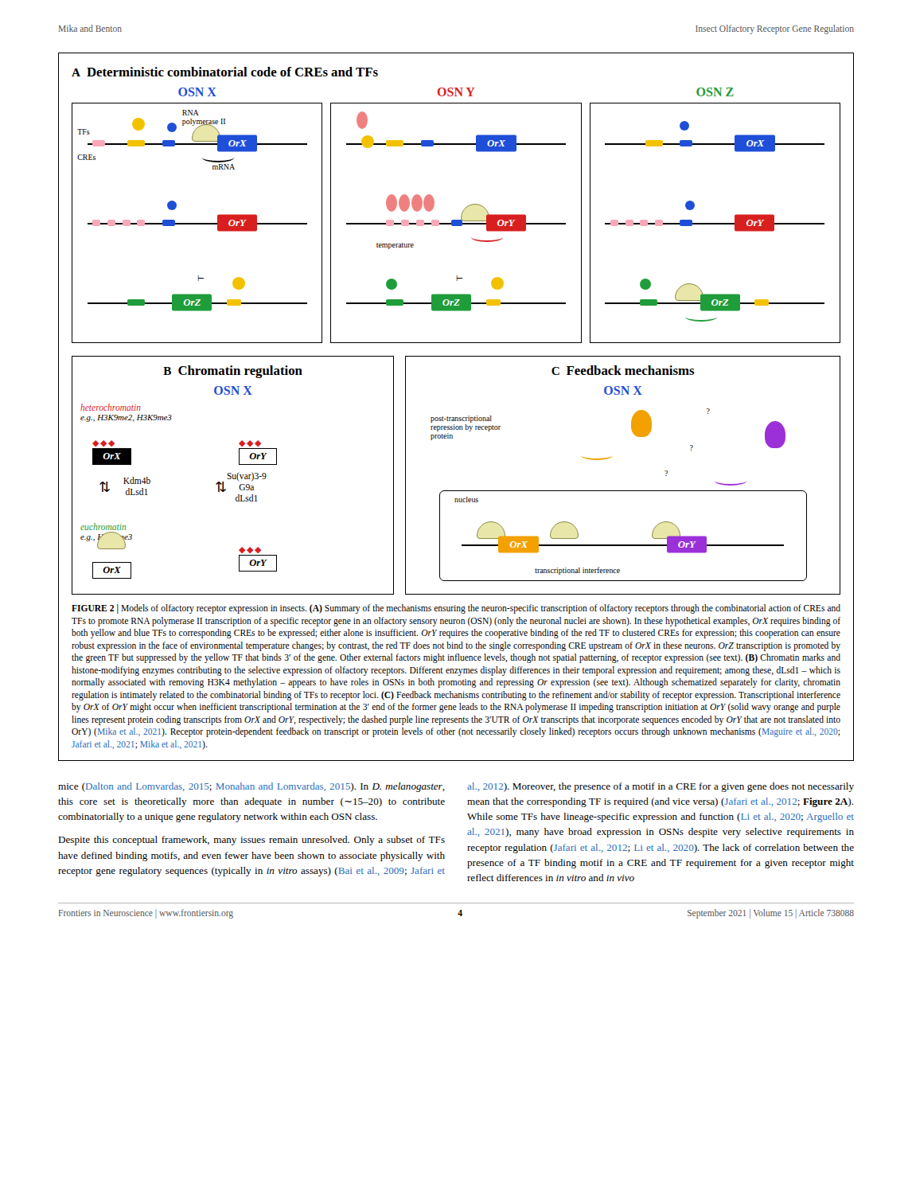Mika and Benton
Insect Olfactory Receptor Gene Regulation
A Deterministic combinatorial code of CREs and TFs
OSN X
OSN Y
OSN Z
OrX
TFs
CREs
RNA
polymerase II
mRNA
OrY
OrZ
⊢
OrX
OrY
temperature
OrZ
⊢
OrX
OrY
OrZ
B Chromatin regulation
OSN X
heterochromatin
e.g., H3K9me2, H3K9me3
◆◆◆
OrX
◆◆◆
OrY
⇅
Kdm4b
dLsd1
Su(var)3-9
G9a
dLsd1
⇅
euchromatin
e.g., H3K4me3
OrX
◆◆◆
OrY
C Feedback mechanisms
OSN X
post-transcriptional
repression by receptor
protein
?
?
?
nucleus
OrX
OrY
transcriptional interference
FIGURE 2 | Models of olfactory receptor expression in insects. (A) Summary of the mechanisms ensuring the neuron-specific transcription of olfactory receptors through the combinatorial action of CREs and TFs to promote RNA polymerase II transcription of a specific receptor gene in an olfactory sensory neuron (OSN) (only the neuronal nuclei are shown). In these hypothetical examples, OrX requires binding of both yellow and blue TFs to corresponding CREs to be expressed; either alone is insufficient. OrY requires the cooperative binding of the red TF to clustered CREs for expression; this cooperation can ensure robust expression in the face of environmental temperature changes; by contrast, the red TF does not bind to the single corresponding CRE upstream of OrX in these neurons. OrZ transcription is promoted by the green TF but suppressed by the yellow TF that binds 3′ of the gene. Other external factors might influence levels, though not spatial patterning, of receptor expression (see text). (B) Chromatin marks and histone-modifying enzymes contributing to the selective expression of olfactory receptors. Different enzymes display differences in their temporal expression and requirement; among these, dLsd1 – which is normally associated with removing H3K4 methylation – appears to have roles in OSNs in both promoting and repressing Or expression (see text). Although schematized separately for clarity, chromatin regulation is intimately related to the combinatorial binding of TFs to receptor loci. (C) Feedback mechanisms contributing to the refinement and/or stability of receptor expression. Transcriptional interference by OrX of OrY might occur when inefficient transcriptional termination at the 3′ end of the former gene leads to the RNA polymerase II impeding transcription initiation at OrY (solid wavy orange and purple lines represent protein coding transcripts from OrX and OrY, respectively; the dashed purple line represents the 3′UTR of OrX transcripts that incorporate sequences encoded by OrY that are not translated into OrY) (Mika et al., 2021). Receptor protein-dependent feedback on transcript or protein levels of other (not necessarily closely linked) receptors occurs through unknown mechanisms (Maguire et al., 2020; Jafari et al., 2021; Mika et al., 2021).
mice (Dalton and Lomvardas, 2015; Monahan and Lomvardas, 2015). In D. melanogaster, this core set is theoretically more than adequate in number (∼15–20) to contribute combinatorially to a unique gene regulatory network within each OSN class.
Despite this conceptual framework, many issues remain unresolved. Only a subset of TFs have defined binding motifs, and even fewer have been shown to associate physically with receptor gene regulatory sequences (typically in in vitro assays) (Bai et al., 2009; Jafari et al., 2012). Moreover, the presence of a motif in a CRE for a given gene does not necessarily mean that the corresponding TF is required (and vice versa) (Jafari et al., 2012; Figure 2A). While some TFs have lineage-specific expression and function (Li et al., 2020; Arguello et al., 2021), many have broad expression in OSNs despite very selective requirements in receptor regulation (Jafari et al., 2012; Li et al., 2020). The lack of correlation between the presence of a TF binding motif in a CRE and TF requirement for a given receptor might reflect differences in in vitro and in vivo
Frontiers in Neuroscience | www.frontiersin.org
4
September 2021 | Volume 15 | Article 738088